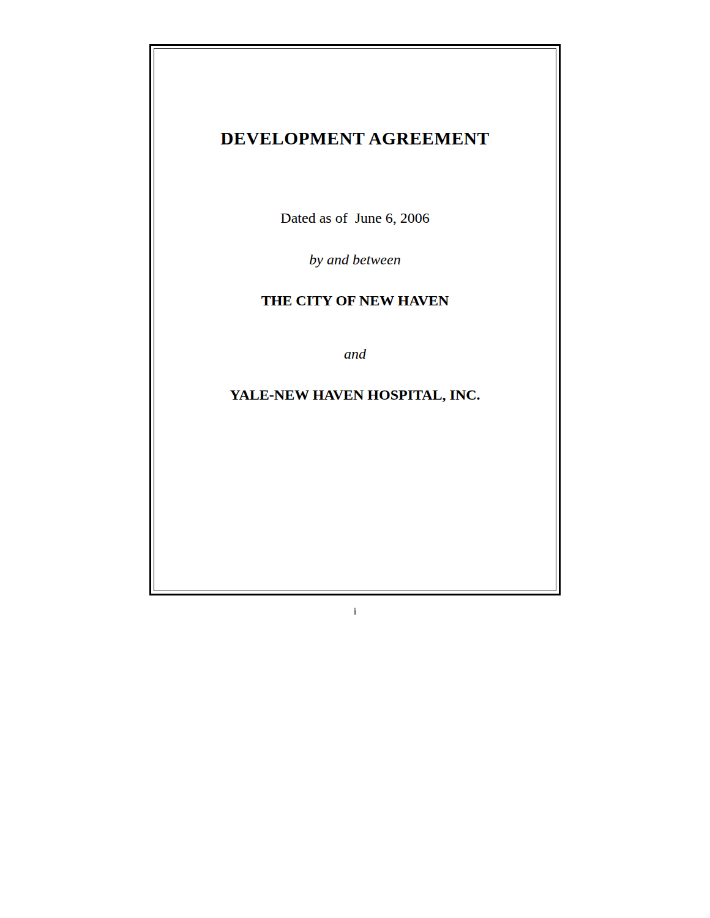DEVELOPMENT AGREEMENT
Dated as of June 6, 2006
by and between
THE CITY OF NEW HAVEN
and
YALE-NEW HAVEN HOSPITAL, INC.
i